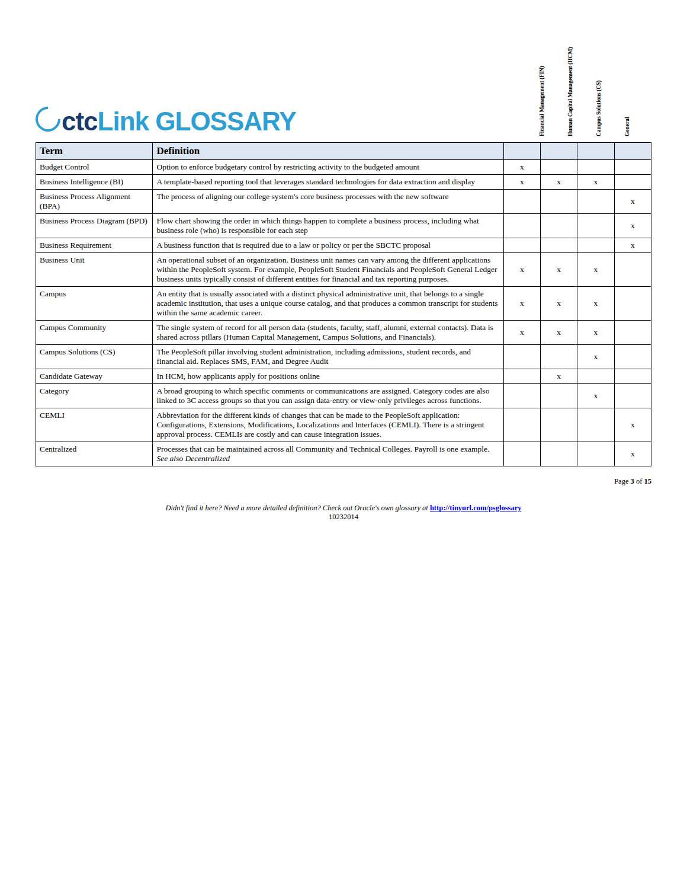ctc Link GLOSSARY
Financial Management (FIN)
Human Capital Management (HCM)
Campus Solutions (CS)
General
| Term | Definition | | | | |
| --- | --- | --- | --- | --- | --- |
| Budget Control | Option to enforce budgetary control by restricting activity to the budgeted amount | x | | | |
| Business Intelligence (BI) | A template-based reporting tool that leverages standard technologies for data extraction and display | x | x | x | |
| Business Process Alignment (BPA) | The process of aligning our college system's core business processes with the new software | | | | x |
| Business Process Diagram (BPD) | Flow chart showing the order in which things happen to complete a business process, including what business role (who) is responsible for each step | | | | x |
| Business Requirement | A business function that is required due to a law or policy or per the SBCTC proposal | | | | x |
| Business Unit | An operational subset of an organization. Business unit names can vary among the different applications within the PeopleSoft system. For example, PeopleSoft Student Financials and PeopleSoft General Ledger business units typically consist of different entities for financial and tax reporting purposes. | x | x | x | |
| Campus | An entity that is usually associated with a distinct physical administrative unit, that belongs to a single academic institution, that uses a unique course catalog, and that produces a common transcript for students within the same academic career. | x | x | x | |
| Campus Community | The single system of record for all person data (students, faculty, staff, alumni, external contacts). Data is shared across pillars (Human Capital Management, Campus Solutions, and Financials). | x | x | x | |
| Campus Solutions (CS) | The PeopleSoft pillar involving student administration, including admissions, student records, and financial aid. Replaces SMS, FAM, and Degree Audit | | | x | |
| Candidate Gateway | In HCM, how applicants apply for positions online | | x | | |
| Category | A broad grouping to which specific comments or communications are assigned. Category codes are also linked to 3C access groups so that you can assign data-entry or view-only privileges across functions. | | | x | |
| CEMLI | Abbreviation for the different kinds of changes that can be made to the PeopleSoft application: Configurations, Extensions, Modifications, Localizations and Interfaces (CEMLI). There is a stringent approval process. CEMLIs are costly and can cause integration issues. | | | | x |
| Centralized | Processes that can be maintained across all Community and Technical Colleges. Payroll is one example. See also Decentralized | | | | x |
Page 3 of 15
Didn't find it here? Need a more detailed definition? Check out Oracle's own glossary at http://tinyurl.com/psglossary
10232014